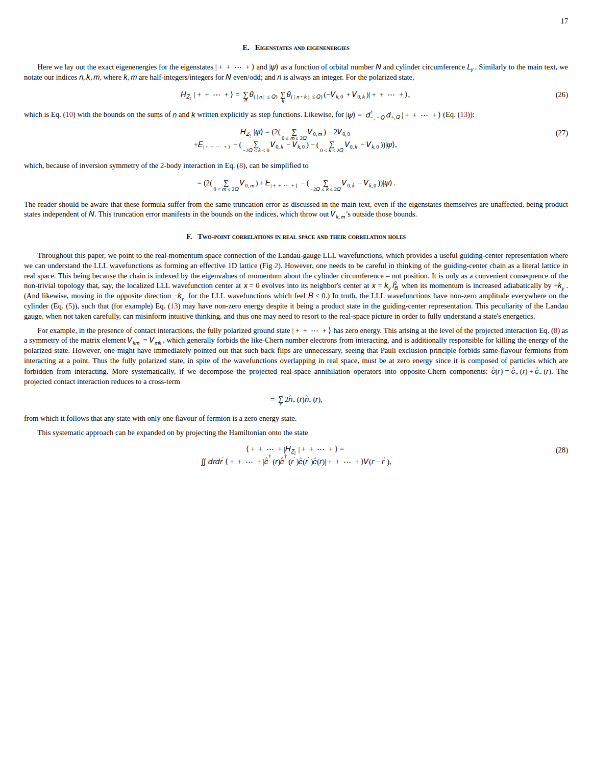17
E. Eigenstates and eigenenergies
Here we lay out the exact eigenenergies for the eigenstates |++⋯+⟩ and |ψ⟩ as a function of orbital number N and cylinder circumference Ly. Similarly to the main text, we notate our indices n,k,m, where k,m are half-integers/integers for N even/odd; and n is always an integer. For the polarized state,
HZ2 |++⋯+⟩ = ∑n θ(|n|≤Q) ∑k θ(|n+k|≤Q) ( −Vk,0+V0,k ) |++⋯+⟩ , (26)
which is Eq. (10) with the bounds on the sums of n and k written explicitly as step functions. Likewise, for |ψ⟩= d−,−Q†d+,Q|++⋯+⟩ (Eq. (13)):
HZ2 |ψ⟩ = ( 2( ∑0≤m≤2Q V0,m ) − 2V0,0 + E|++⋯+⟩ − ( ∑−2Q≤k≤0 V0,k − Vk,0 ) − ( ∑0≤k≤2Q V0,k − Vk,0 ) ) |ψ⟩ , (27)
which, because of inversion symmetry of the 2-body interaction in Eq. (8), can be simplified to
= ( 2( ∑0<m≤2Q V0,m ) + E|++⋯+⟩ − ( ∑−2Q≤k≤2Q V0,k − Vk,0 ) ) |ψ⟩ .
The reader should be aware that these formula suffer from the same truncation error as discussed in the main text, even if the eigenstates themselves are unaffected, being product states independent of N. This truncation error manifests in the bounds on the indices, which throw out Vk,m's outside those bounds.
F. Two-point correlations in real space and their correlation holes
Throughout this paper, we point to the real-momentum space connection of the Landau-gauge LLL wavefunctions, which provides a useful guiding-center representation where we can understand the LLL wavefunctions as forming an effective 1D lattice (Fig 2). However, one needs to be careful in thinking of the guiding-center chain as a literal lattice in real space. This being because the chain is indexed by the eigenvalues of momentum about the cylinder circumference – not position. It is only as a convenient consequence of the non-trivial topology that, say, the localized LLL wavefunction center at x=0 evolves into its neighbor's center at x=kylB2 when its momentum is increased adiabatically by +ky. (And likewise, moving in the opposite direction −ky for the LLL wavefunctions which feel B<0.) In truth, the LLL wavefunctions have non-zero amplitude everywhere on the cylinder (Eq. (5)), such that (for example) Eq. (13) may have non-zero energy despite it being a product state in the guiding-center representation. This peculiarity of the Landau gauge, when not taken carefully, can misinform intuitive thinking, and thus one may need to resort to the real-space picture in order to fully understand a state's energetics.
For example, in the presence of contact interactions, the fully polarized ground state |++⋯+⟩ has zero energy. This arising at the level of the projected interaction Eq. (8) as a symmetry of the matrix element Vkm=Vmk, which generally forbids the like-Chern number electrons from interacting, and is additionally responsible for killing the energy of the polarized state. However, one might have immediately pointed out that such back flips are unnecessary, seeing that Pauli exclusion principle forbids same-flavour fermions from interacting at a point. Thus the fully polarized state, in spite of the wavefunctions overlapping in real space, must be at zero energy since it is composed of particles which are forbidden from interacting. More systematically, if we decompose the projected real-space annihilation operators into opposite-Chern components: c^(r)=c^+(r)+c^−(r). The projected contact interaction reduces to a cross-term
= ∑r 2 n^+(r) n^−(r) ,
from which it follows that any state with only one flavour of fermion is a zero energy state.
This systematic approach can be expanded on by projecting the Hamiltonian onto the state
⟨++⋯+| HZ2 |++⋯+⟩ = ∬ dr dr′ ⟨++⋯+| c^†(r) c^†(r′) c^(r′) c^(r) |++⋯+⟩ V(r−r′) , (28)